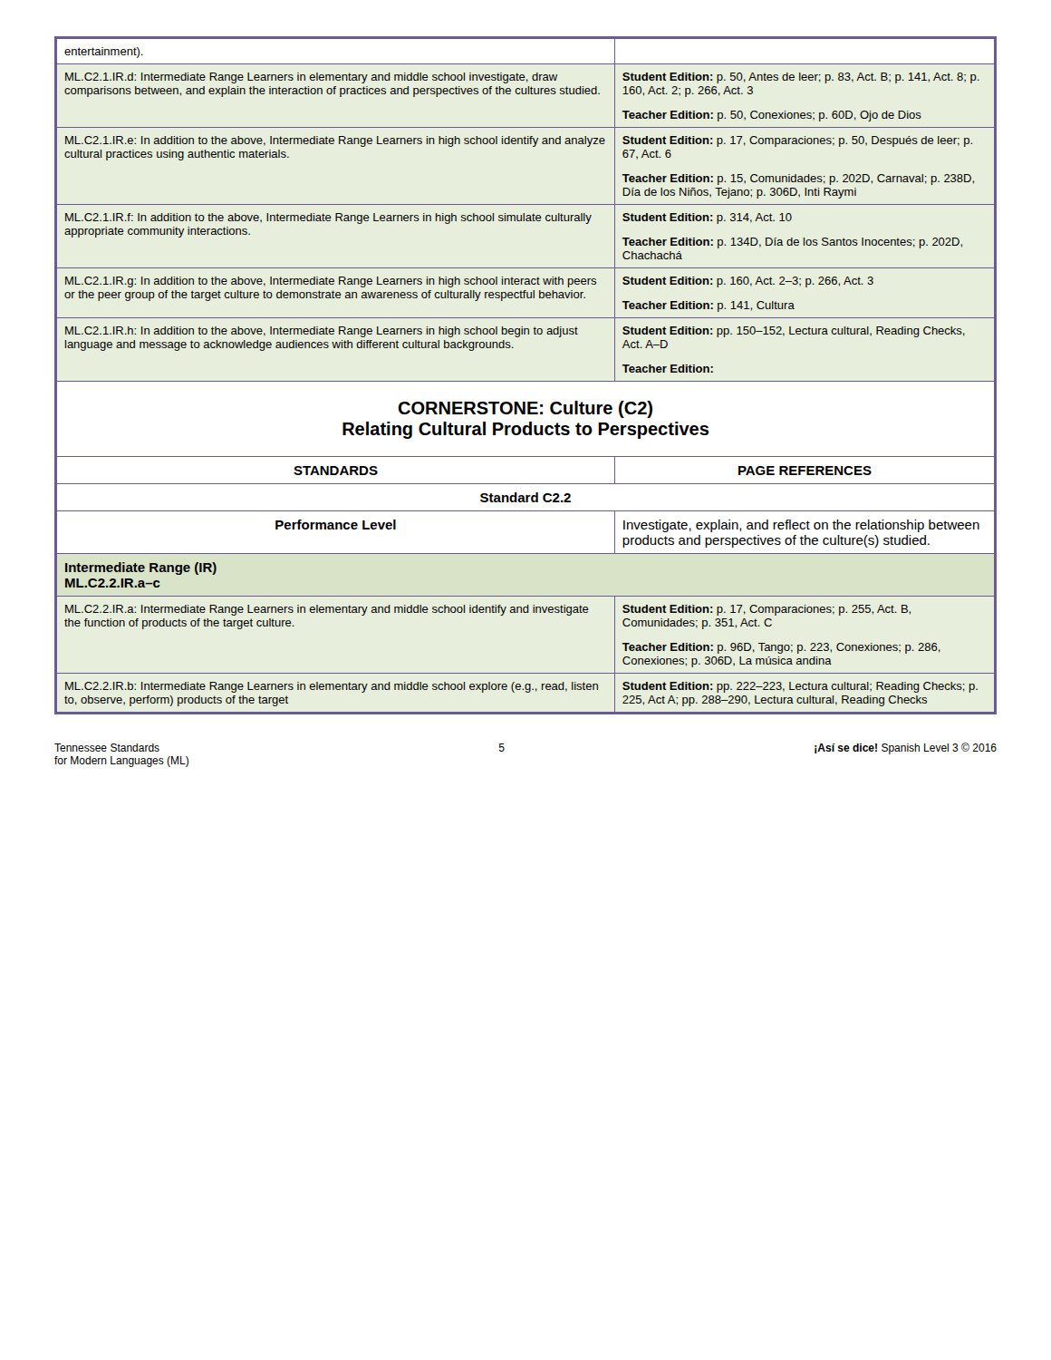| entertainment). | |
| ML.C2.1.IR.d: Intermediate Range Learners in elementary and middle school investigate, draw comparisons between, and explain the interaction of practices and perspectives of the cultures studied. | Student Edition: p. 50, Antes de leer; p. 83, Act. B; p. 141, Act. 8; p. 160, Act. 2; p. 266, Act. 3 Teacher Edition: p. 50, Conexiones; p. 60D, Ojo de Dios |
| ML.C2.1.IR.e: In addition to the above, Intermediate Range Learners in high school identify and analyze cultural practices using authentic materials. | Student Edition: p. 17, Comparaciones; p. 50, Después de leer; p. 67, Act. 6 Teacher Edition: p. 15, Comunidades; p. 202D, Carnaval; p. 238D, Día de los Niños, Tejano; p. 306D, Inti Raymi |
| ML.C2.1.IR.f: In addition to the above, Intermediate Range Learners in high school simulate culturally appropriate community interactions. | Student Edition: p. 314, Act. 10 Teacher Edition: p. 134D, Día de los Santos Inocentes; p. 202D, Chachachá |
| ML.C2.1.IR.g: In addition to the above, Intermediate Range Learners in high school interact with peers or the peer group of the target culture to demonstrate an awareness of culturally respectful behavior. | Student Edition: p. 160, Act. 2–3; p. 266, Act. 3 Teacher Edition: p. 141, Cultura |
| ML.C2.1.IR.h: In addition to the above, Intermediate Range Learners in high school begin to adjust language and message to acknowledge audiences with different cultural backgrounds. | Student Edition: pp. 150–152, Lectura cultural, Reading Checks, Act. A–D Teacher Edition: |
| CORNERSTONE: Culture (C2) Relating Cultural Products to Perspectives |
| STANDARDS | PAGE REFERENCES |
| Standard C2.2 |
| Performance Level | Investigate, explain, and reflect on the relationship between products and perspectives of the culture(s) studied. |
| Intermediate Range (IR) ML.C2.2.IR.a–c |
| ML.C2.2.IR.a: Intermediate Range Learners in elementary and middle school identify and investigate the function of products of the target culture. | Student Edition: p. 17, Comparaciones; p. 255, Act. B, Comunidades; p. 351, Act. C Teacher Edition: p. 96D, Tango; p. 223, Conexiones; p. 286, Conexiones; p. 306D, La música andina |
| ML.C2.2.IR.b: Intermediate Range Learners in elementary and middle school explore (e.g., read, listen to, observe, perform) products of the target | Student Edition: pp. 222–223, Lectura cultural; Reading Checks; p. 225, Act A; pp. 288–290, Lectura cultural, Reading Checks |
Tennessee Standards
for Modern Languages (ML)
5
¡Así se dice! Spanish Level 3 © 2016